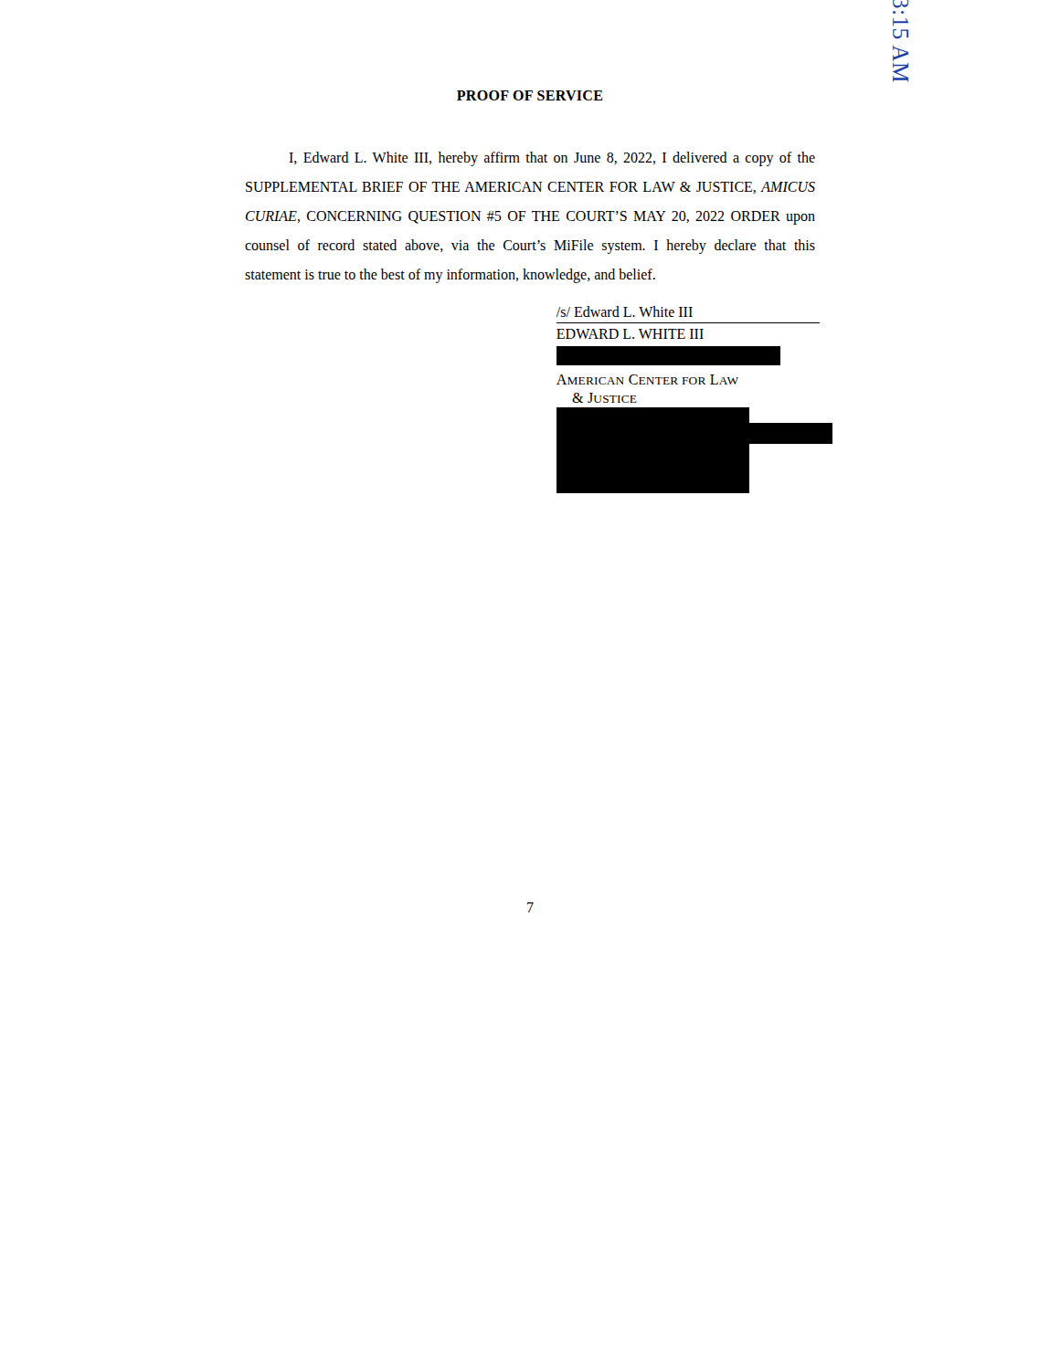RECEIVED by MSC 6/8/2022 6:23:15 AM
PROOF OF SERVICE
I, Edward L. White III, hereby affirm that on June 8, 2022, I delivered a copy of the SUPPLEMENTAL BRIEF OF THE AMERICAN CENTER FOR LAW & JUSTICE, AMICUS CURIAE, CONCERNING QUESTION #5 OF THE COURT’S MAY 20, 2022 ORDER upon counsel of record stated above, via the Court’s MiFile system. I hereby declare that this statement is true to the best of my information, knowledge, and belief.
/s/ Edward L. White III EDWARD L. WHITE III AMERICAN CENTER FOR LAW & JUSTICE
7